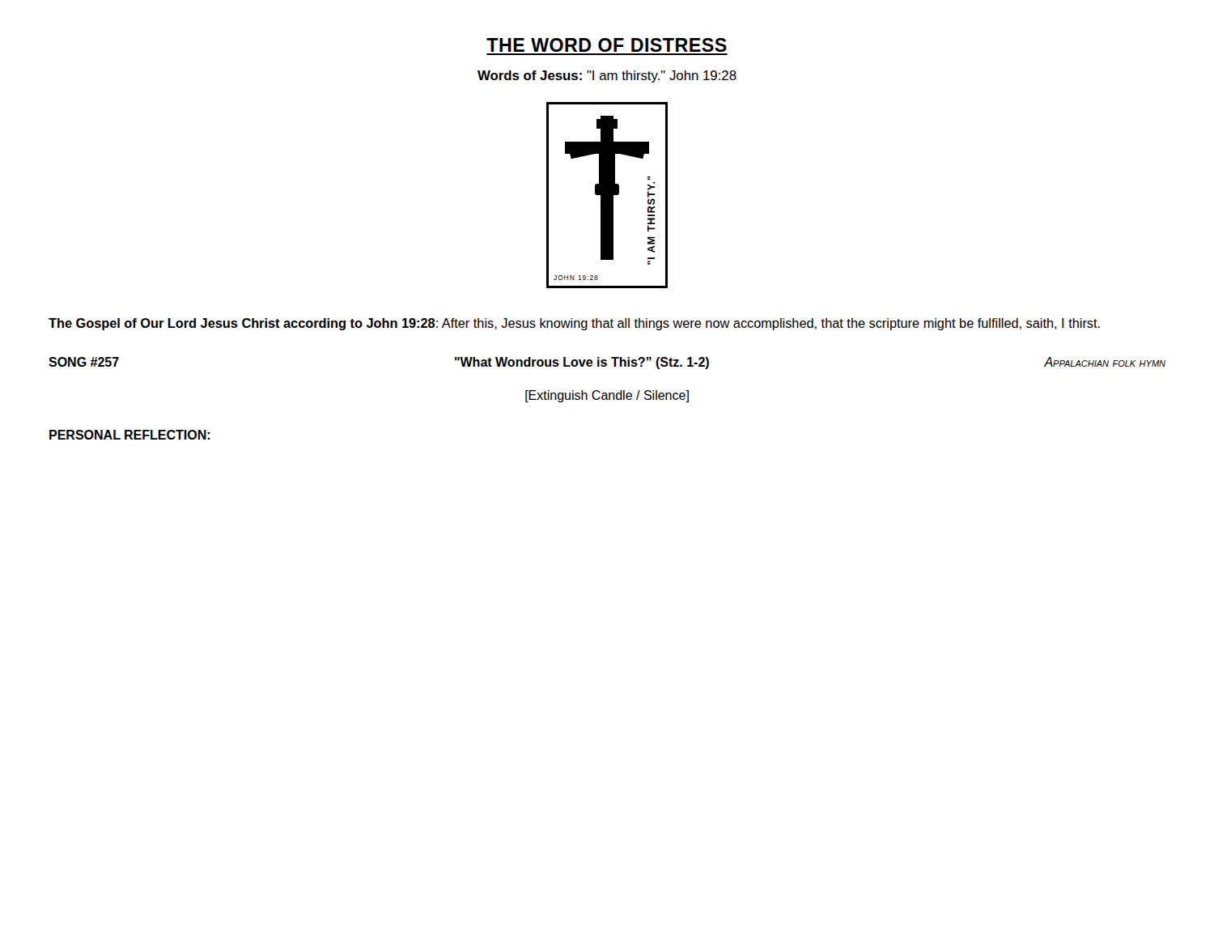THE WORD OF DISTRESS
Words of Jesus: "I am thirsty." John 19:28
"I AM THIRSTY." JOHN 19:28
The Gospel of Our Lord Jesus Christ according to John 19:28: After this, Jesus knowing that all things were now accomplished, that the scripture might be fulfilled, saith, I thirst.
SONG #257 "What Wondrous Love is This?” (Stz. 1-2) Appalachian folk hymn
[Extinguish Candle / Silence]
PERSONAL REFLECTION: